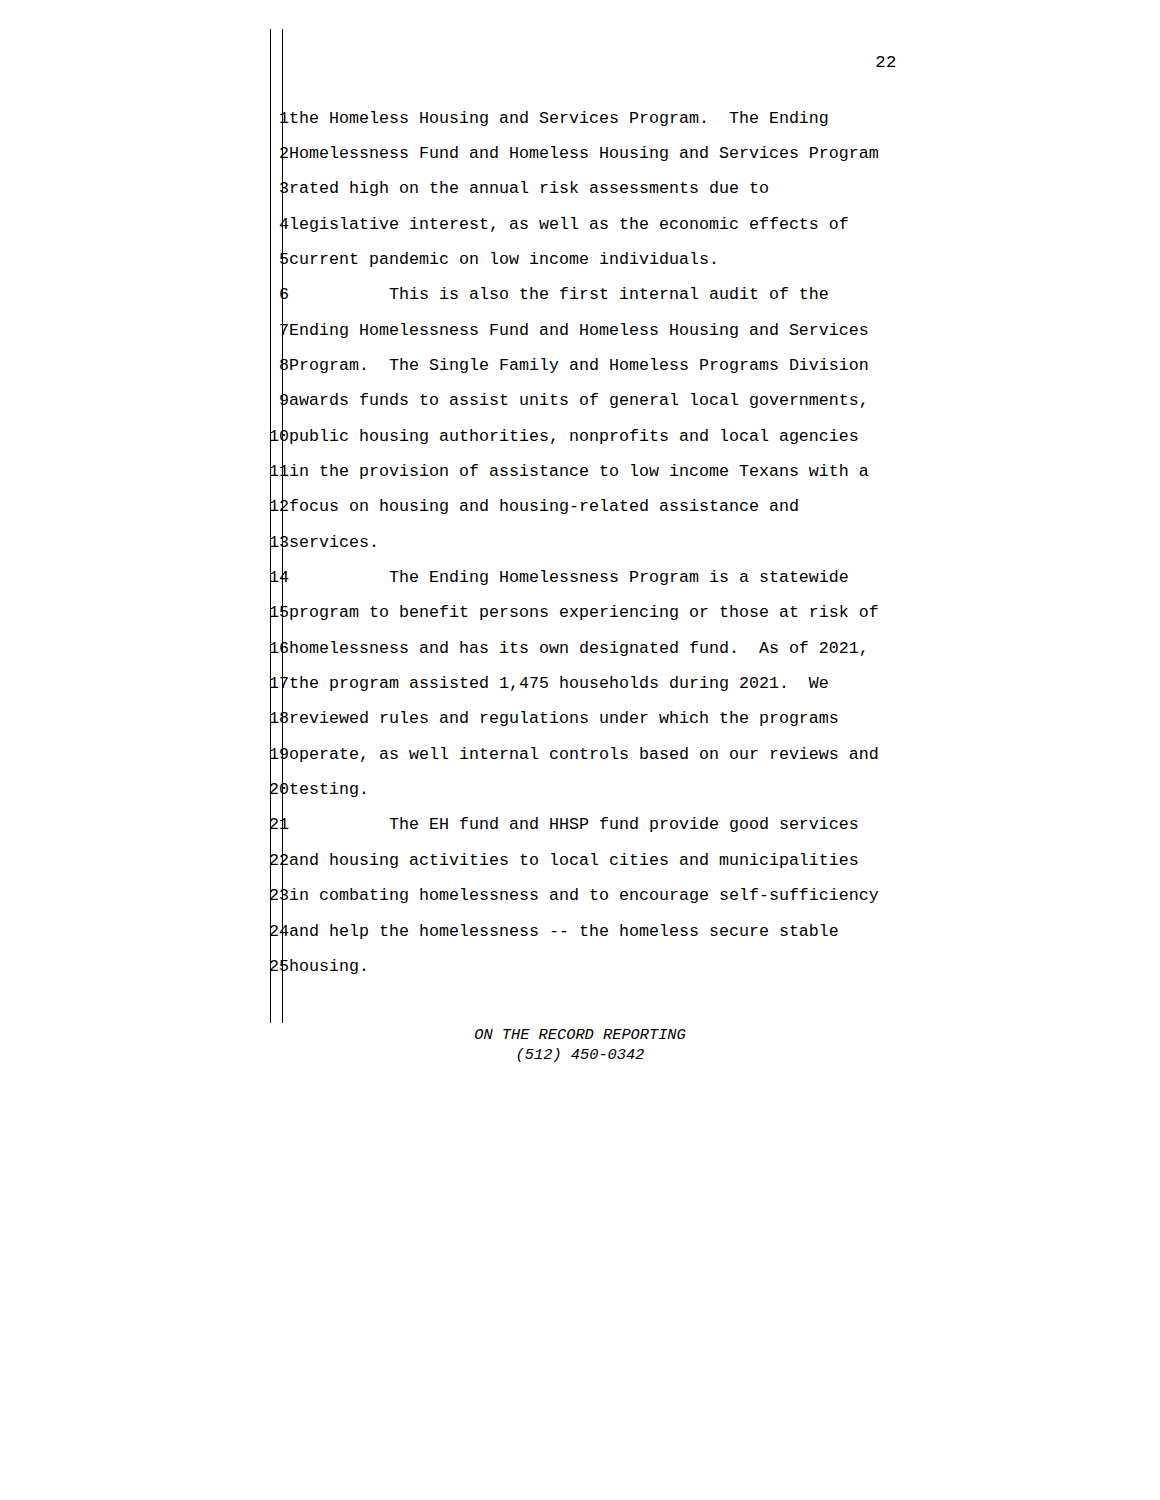22
| 1 | the Homeless Housing and Services Program. The Ending |
| 2 | Homelessness Fund and Homeless Housing and Services Program |
| 3 | rated high on the annual risk assessments due to |
| 4 | legislative interest, as well as the economic effects of |
| 5 | current pandemic on low income individuals. |
| 6 | This is also the first internal audit of the |
| 7 | Ending Homelessness Fund and Homeless Housing and Services |
| 8 | Program. The Single Family and Homeless Programs Division |
| 9 | awards funds to assist units of general local governments, |
| 10 | public housing authorities, nonprofits and local agencies |
| 11 | in the provision of assistance to low income Texans with a |
| 12 | focus on housing and housing-related assistance and |
| 13 | services. |
| 14 | The Ending Homelessness Program is a statewide |
| 15 | program to benefit persons experiencing or those at risk of |
| 16 | homelessness and has its own designated fund. As of 2021, |
| 17 | the program assisted 1,475 households during 2021. We |
| 18 | reviewed rules and regulations under which the programs |
| 19 | operate, as well internal controls based on our reviews and |
| 20 | testing. |
| 21 | The EH fund and HHSP fund provide good services |
| 22 | and housing activities to local cities and municipalities |
| 23 | in combating homelessness and to encourage self-sufficiency |
| 24 | and help the homelessness -- the homeless secure stable |
| 25 | housing. |
ON THE RECORD REPORTING
(512) 450-0342